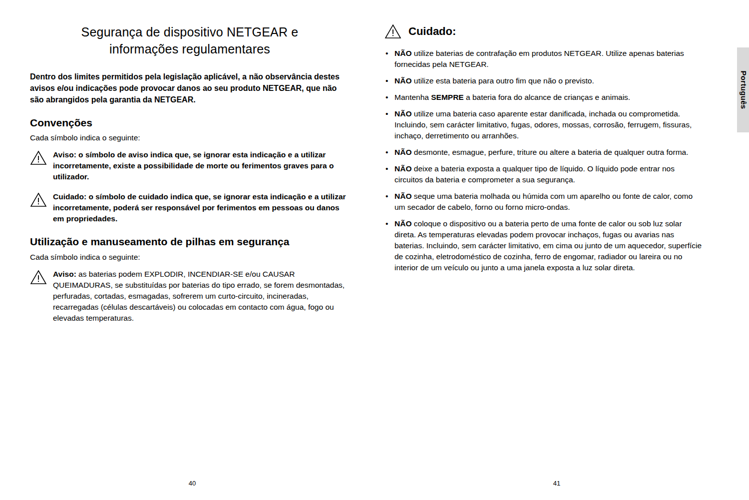Português
Segurança de dispositivo NETGEAR e
informações regulamentares
Dentro dos limites permitidos pela legislação aplicável, a não observância destes avisos e/ou indicações pode provocar danos ao seu produto NETGEAR, que não são abrangidos pela garantia da NETGEAR.
Convenções
Cada símbolo indica o seguinte:
Aviso: o símbolo de aviso indica que, se ignorar esta indicação e a utilizar incorretamente, existe a possibilidade de morte ou ferimentos graves para o utilizador.
Cuidado: o símbolo de cuidado indica que, se ignorar esta indicação e a utilizar incorretamente, poderá ser responsável por ferimentos em pessoas ou danos em propriedades.
Utilização e manuseamento de pilhas em segurança
Cada símbolo indica o seguinte:
Aviso: as baterias podem EXPLODIR, INCENDIAR-SE e/ou CAUSAR QUEIMADURAS, se substituídas por baterias do tipo errado, se forem desmontadas, perfuradas, cortadas, esmagadas, sofrerem um curto-circuito, incineradas, recarregadas (células descartáveis) ou colocadas em contacto com água, fogo ou elevadas temperaturas.
Cuidado:
NÃO utilize baterias de contrafação em produtos NETGEAR. Utilize apenas baterias fornecidas pela NETGEAR.
NÃO utilize esta bateria para outro fim que não o previsto.
Mantenha SEMPRE a bateria fora do alcance de crianças e animais.
NÃO utilize uma bateria caso aparente estar danificada, inchada ou comprometida. Incluindo, sem carácter limitativo, fugas, odores, mossas, corrosão, ferrugem, fissuras, inchaço, derretimento ou arranhões.
NÃO desmonte, esmague, perfure, triture ou altere a bateria de qualquer outra forma.
NÃO deixe a bateria exposta a qualquer tipo de líquido. O líquido pode entrar nos circuitos da bateria e comprometer a sua segurança.
NÃO seque uma bateria molhada ou húmida com um aparelho ou fonte de calor, como um secador de cabelo, forno ou forno micro-ondas.
NÃO coloque o dispositivo ou a bateria perto de uma fonte de calor ou sob luz solar direta. As temperaturas elevadas podem provocar inchaços, fugas ou avarias nas baterias. Incluindo, sem carácter limitativo, em cima ou junto de um aquecedor, superfície de cozinha, eletrodoméstico de cozinha, ferro de engomar, radiador ou lareira ou no interior de um veículo ou junto a uma janela exposta a luz solar direta.
40
41